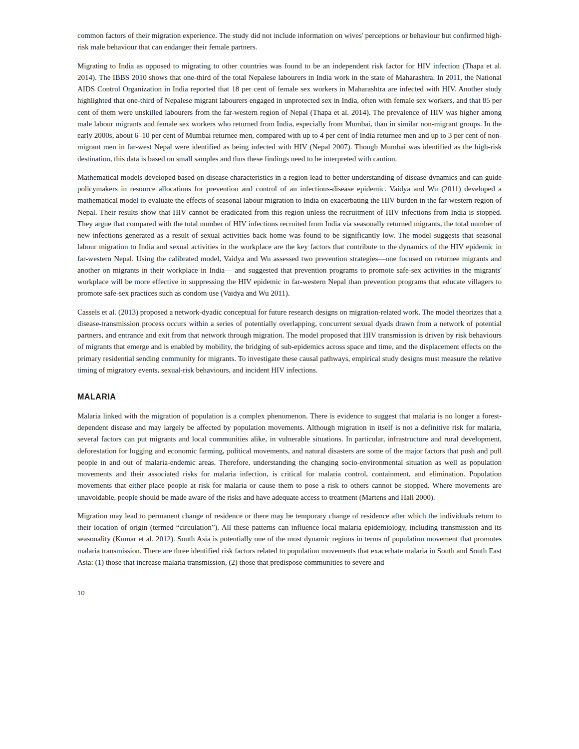common factors of their migration experience. The study did not include information on wives' perceptions or behaviour but confirmed high-risk male behaviour that can endanger their female partners.
Migrating to India as opposed to migrating to other countries was found to be an independent risk factor for HIV infection (Thapa et al. 2014). The IBBS 2010 shows that one-third of the total Nepalese labourers in India work in the state of Maharashtra. In 2011, the National AIDS Control Organization in India reported that 18 per cent of female sex workers in Maharashtra are infected with HIV. Another study highlighted that one-third of Nepalese migrant labourers engaged in unprotected sex in India, often with female sex workers, and that 85 per cent of them were unskilled labourers from the far-western region of Nepal (Thapa et al. 2014). The prevalence of HIV was higher among male labour migrants and female sex workers who returned from India, especially from Mumbai, than in similar non-migrant groups. In the early 2000s, about 6–10 per cent of Mumbai returnee men, compared with up to 4 per cent of India returnee men and up to 3 per cent of non-migrant men in far-west Nepal were identified as being infected with HIV (Nepal 2007). Though Mumbai was identified as the high-risk destination, this data is based on small samples and thus these findings need to be interpreted with caution.
Mathematical models developed based on disease characteristics in a region lead to better understanding of disease dynamics and can guide policymakers in resource allocations for prevention and control of an infectious-disease epidemic. Vaidya and Wu (2011) developed a mathematical model to evaluate the effects of seasonal labour migration to India on exacerbating the HIV burden in the far-western region of Nepal. Their results show that HIV cannot be eradicated from this region unless the recruitment of HIV infections from India is stopped. They argue that compared with the total number of HIV infections recruited from India via seasonally returned migrants, the total number of new infections generated as a result of sexual activities back home was found to be significantly low. The model suggests that seasonal labour migration to India and sexual activities in the workplace are the key factors that contribute to the dynamics of the HIV epidemic in far-western Nepal. Using the calibrated model, Vaidya and Wu assessed two prevention strategies—one focused on returnee migrants and another on migrants in their workplace in India— and suggested that prevention programs to promote safe-sex activities in the migrants' workplace will be more effective in suppressing the HIV epidemic in far-western Nepal than prevention programs that educate villagers to promote safe-sex practices such as condom use (Vaidya and Wu 2011).
Cassels et al. (2013) proposed a network-dyadic conceptual for future research designs on migration-related work. The model theorizes that a disease-transmission process occurs within a series of potentially overlapping, concurrent sexual dyads drawn from a network of potential partners, and entrance and exit from that network through migration. The model proposed that HIV transmission is driven by risk behaviours of migrants that emerge and is enabled by mobility, the bridging of sub-epidemics across space and time, and the displacement effects on the primary residential sending community for migrants. To investigate these causal pathways, empirical study designs must measure the relative timing of migratory events, sexual-risk behaviours, and incident HIV infections.
Malaria
Malaria linked with the migration of population is a complex phenomenon. There is evidence to suggest that malaria is no longer a forest-dependent disease and may largely be affected by population movements. Although migration in itself is not a definitive risk for malaria, several factors can put migrants and local communities alike, in vulnerable situations. In particular, infrastructure and rural development, deforestation for logging and economic farming, political movements, and natural disasters are some of the major factors that push and pull people in and out of malaria-endemic areas. Therefore, understanding the changing socio-environmental situation as well as population movements and their associated risks for malaria infection, is critical for malaria control, containment, and elimination. Population movements that either place people at risk for malaria or cause them to pose a risk to others cannot be stopped. Where movements are unavoidable, people should be made aware of the risks and have adequate access to treatment (Martens and Hall 2000).
Migration may lead to permanent change of residence or there may be temporary change of residence after which the individuals return to their location of origin (termed “circulation”). All these patterns can influence local malaria epidemiology, including transmission and its seasonality (Kumar et al. 2012). South Asia is potentially one of the most dynamic regions in terms of population movement that promotes malaria transmission. There are three identified risk factors related to population movements that exacerbate malaria in South and South East Asia: (1) those that increase malaria transmission, (2) those that predispose communities to severe and
10